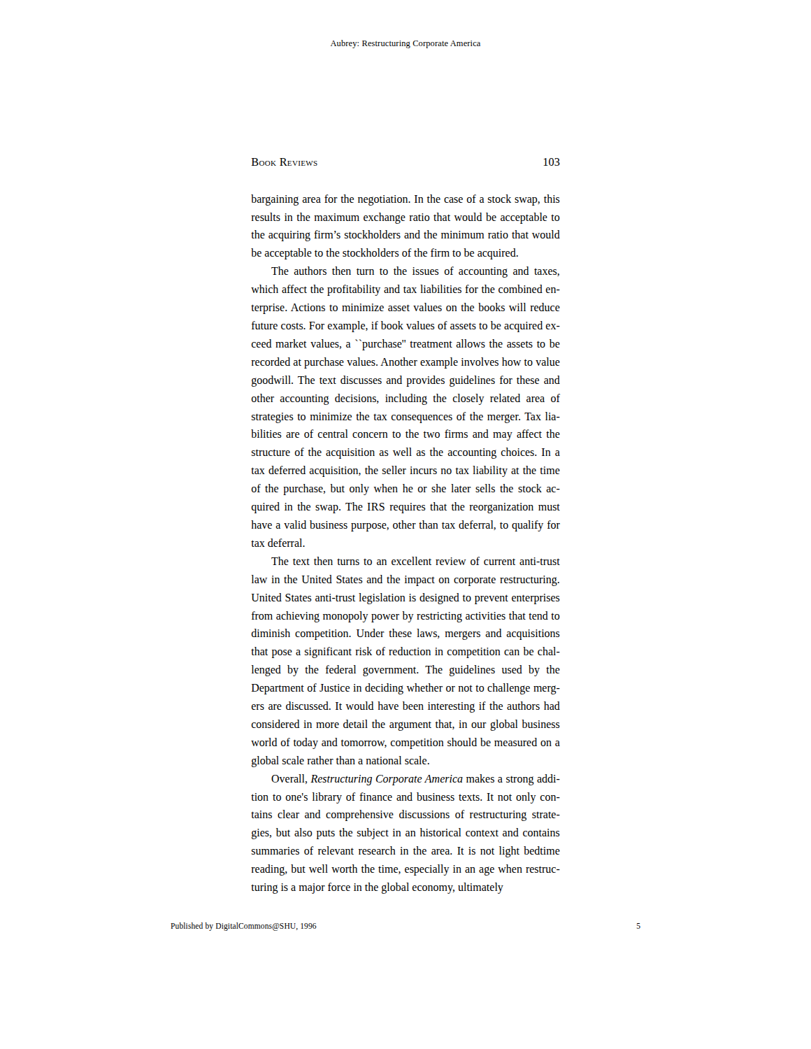Aubrey: Restructuring Corporate America
Book Reviews 103
bargaining area for the negotiation. In the case of a stock swap, this results in the maximum exchange ratio that would be acceptable to the acquiring firm’s stockholders and the minimum ratio that would be acceptable to the stockholders of the firm to be acquired.
The authors then turn to the issues of accounting and taxes, which affect the profitability and tax liabilities for the combined enterprise. Actions to minimize asset values on the books will reduce future costs. For example, if book values of assets to be acquired exceed market values, a ``purchase'' treatment allows the assets to be recorded at purchase values. Another example involves how to value goodwill. The text discusses and provides guidelines for these and other accounting decisions, including the closely related area of strategies to minimize the tax consequences of the merger. Tax liabilities are of central concern to the two firms and may affect the structure of the acquisition as well as the accounting choices. In a tax deferred acquisition, the seller incurs no tax liability at the time of the purchase, but only when he or she later sells the stock acquired in the swap. The IRS requires that the reorganization must have a valid business purpose, other than tax deferral, to qualify for tax deferral.
The text then turns to an excellent review of current anti-trust law in the United States and the impact on corporate restructuring. United States anti-trust legislation is designed to prevent enterprises from achieving monopoly power by restricting activities that tend to diminish competition. Under these laws, mergers and acquisitions that pose a significant risk of reduction in competition can be challenged by the federal government. The guidelines used by the Department of Justice in deciding whether or not to challenge mergers are discussed. It would have been interesting if the authors had considered in more detail the argument that, in our global business world of today and tomorrow, competition should be measured on a global scale rather than a national scale.
Overall, Restructuring Corporate America makes a strong addition to one's library of finance and business texts. It not only contains clear and comprehensive discussions of restructuring strategies, but also puts the subject in an historical context and contains summaries of relevant research in the area. It is not light bedtime reading, but well worth the time, especially in an age when restructuring is a major force in the global economy, ultimately
Published by DigitalCommons@SHU, 1996 5